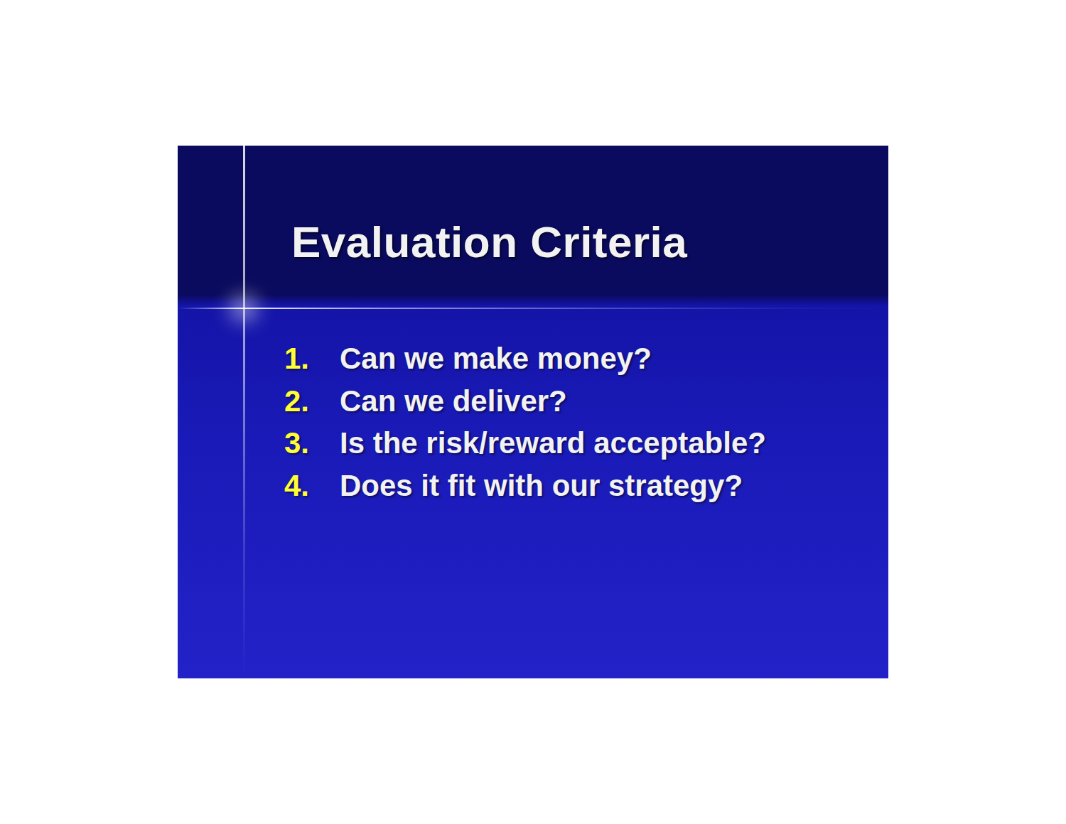Evaluation Criteria
Can we make money?
Can we deliver?
Is the risk/reward acceptable?
Does it fit with our strategy?